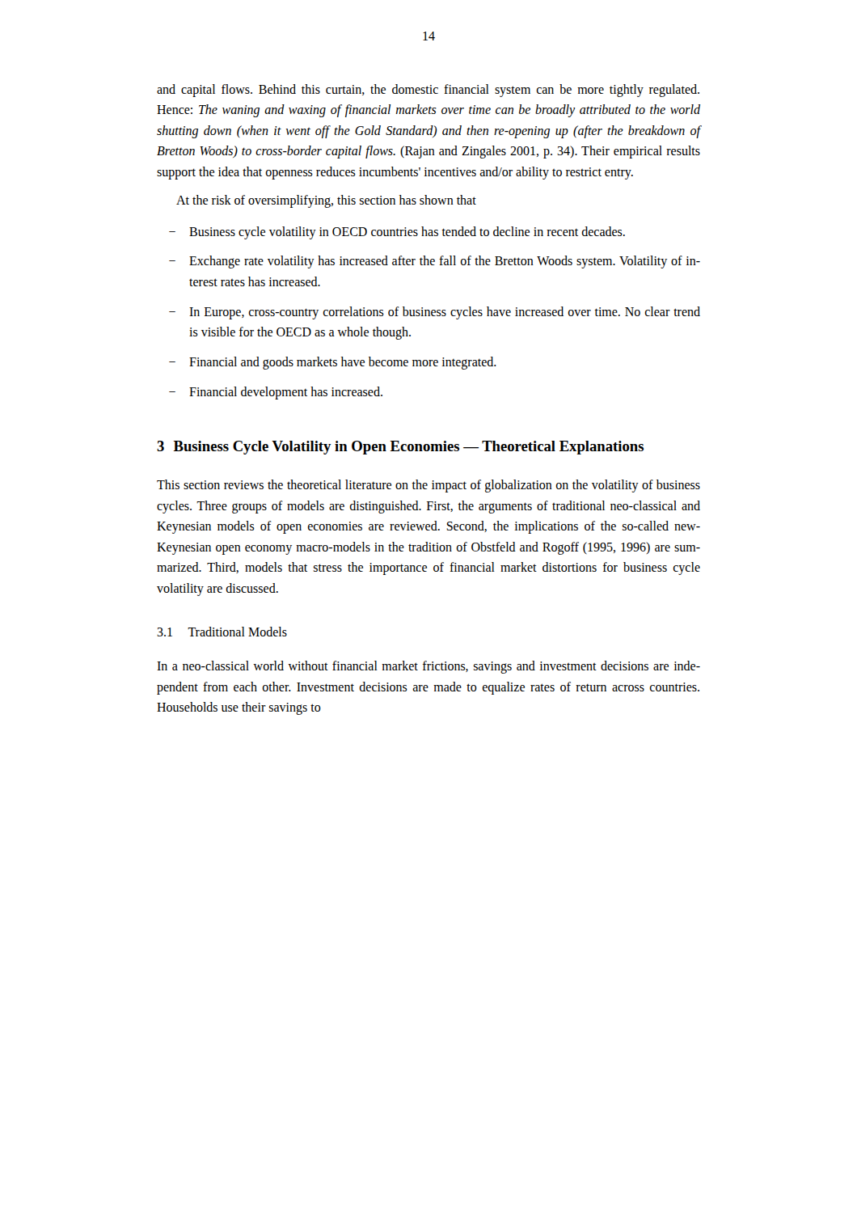14
and capital flows. Behind this curtain, the domestic financial system can be more tightly regulated. Hence: The waning and waxing of financial markets over time can be broadly attributed to the world shutting down (when it went off the Gold Standard) and then re-opening up (after the breakdown of Bretton Woods) to cross-border capital flows. (Rajan and Zingales 2001, p. 34). Their empirical results support the idea that openness reduces incumbents' incentives and/or ability to restrict entry.
At the risk of oversimplifying, this section has shown that
Business cycle volatility in OECD countries has tended to decline in recent decades.
Exchange rate volatility has increased after the fall of the Bretton Woods system. Volatility of interest rates has increased.
In Europe, cross-country correlations of business cycles have increased over time. No clear trend is visible for the OECD as a whole though.
Financial and goods markets have become more integrated.
Financial development has increased.
3 Business Cycle Volatility in Open Economies — Theoretical Explanations
This section reviews the theoretical literature on the impact of globalization on the volatility of business cycles. Three groups of models are distinguished. First, the arguments of traditional neo-classical and Keynesian models of open economies are reviewed. Second, the implications of the so-called new-Keynesian open economy macro-models in the tradition of Obstfeld and Rogoff (1995, 1996) are summarized. Third, models that stress the importance of financial market distortions for business cycle volatility are discussed.
3.1 Traditional Models
In a neo-classical world without financial market frictions, savings and investment decisions are independent from each other. Investment decisions are made to equalize rates of return across countries. Households use their savings to